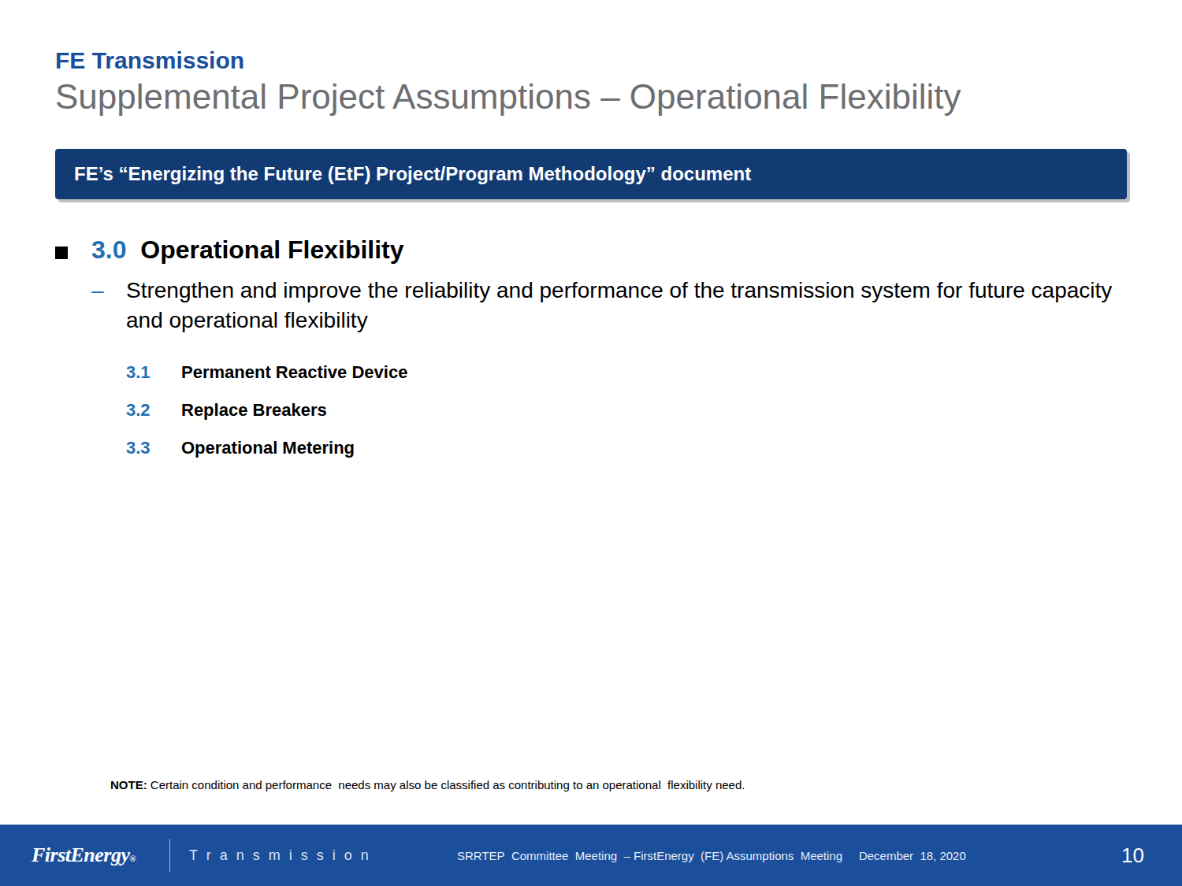FE Transmission
Supplemental Project Assumptions – Operational Flexibility
FE’s “Energizing the Future (EtF) Project/Program Methodology” document
3.0 Operational Flexibility
Strengthen and improve the reliability and performance of the transmission system for future capacity and operational flexibility
3.1 Permanent Reactive Device
3.2 Replace Breakers
3.3 Operational Metering
NOTE: Certain condition and performance needs may also be classified as contributing to an operational flexibility need.
FirstEnergy®
T r a n s m i s s i o n
SRRTEP Committee Meeting – FirstEnergy (FE) Assumptions Meeting December 18, 2020
10